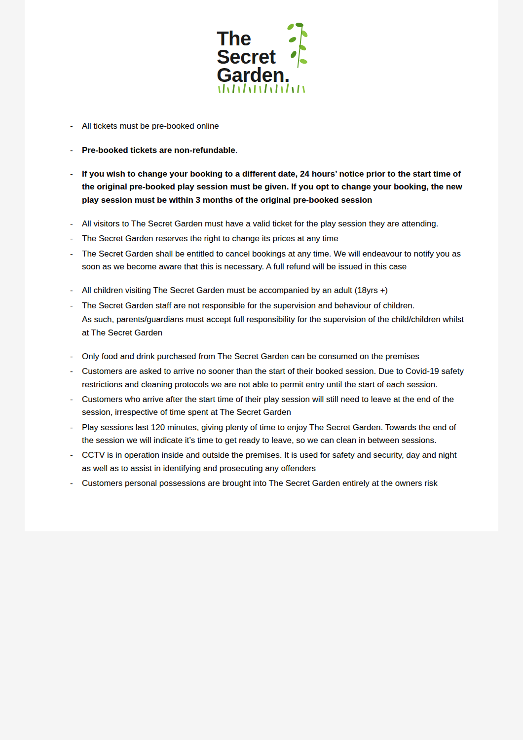The Secret Garden.
All tickets must be pre-booked online
Pre-booked tickets are non-refundable.
If you wish to change your booking to a different date, 24 hours’ notice prior to the start time of the original pre-booked play session must be given. If you opt to change your booking, the new play session must be within 3 months of the original pre-booked session
All visitors to The Secret Garden must have a valid ticket for the play session they are attending.
The Secret Garden reserves the right to change its prices at any time
The Secret Garden shall be entitled to cancel bookings at any time. We will endeavour to notify you as soon as we become aware that this is necessary. A full refund will be issued in this case
All children visiting The Secret Garden must be accompanied by an adult (18yrs +)
The Secret Garden staff are not responsible for the supervision and behaviour of children. As such, parents/guardians must accept full responsibility for the supervision of the child/children whilst at The Secret Garden
Only food and drink purchased from The Secret Garden can be consumed on the premises
Customers are asked to arrive no sooner than the start of their booked session. Due to Covid-19 safety restrictions and cleaning protocols we are not able to permit entry until the start of each session.
Customers who arrive after the start time of their play session will still need to leave at the end of the session, irrespective of time spent at The Secret Garden
Play sessions last 120 minutes, giving plenty of time to enjoy The Secret Garden. Towards the end of the session we will indicate it’s time to get ready to leave, so we can clean in between sessions.
CCTV is in operation inside and outside the premises. It is used for safety and security, day and night as well as to assist in identifying and prosecuting any offenders
Customers personal possessions are brought into The Secret Garden entirely at the owners risk